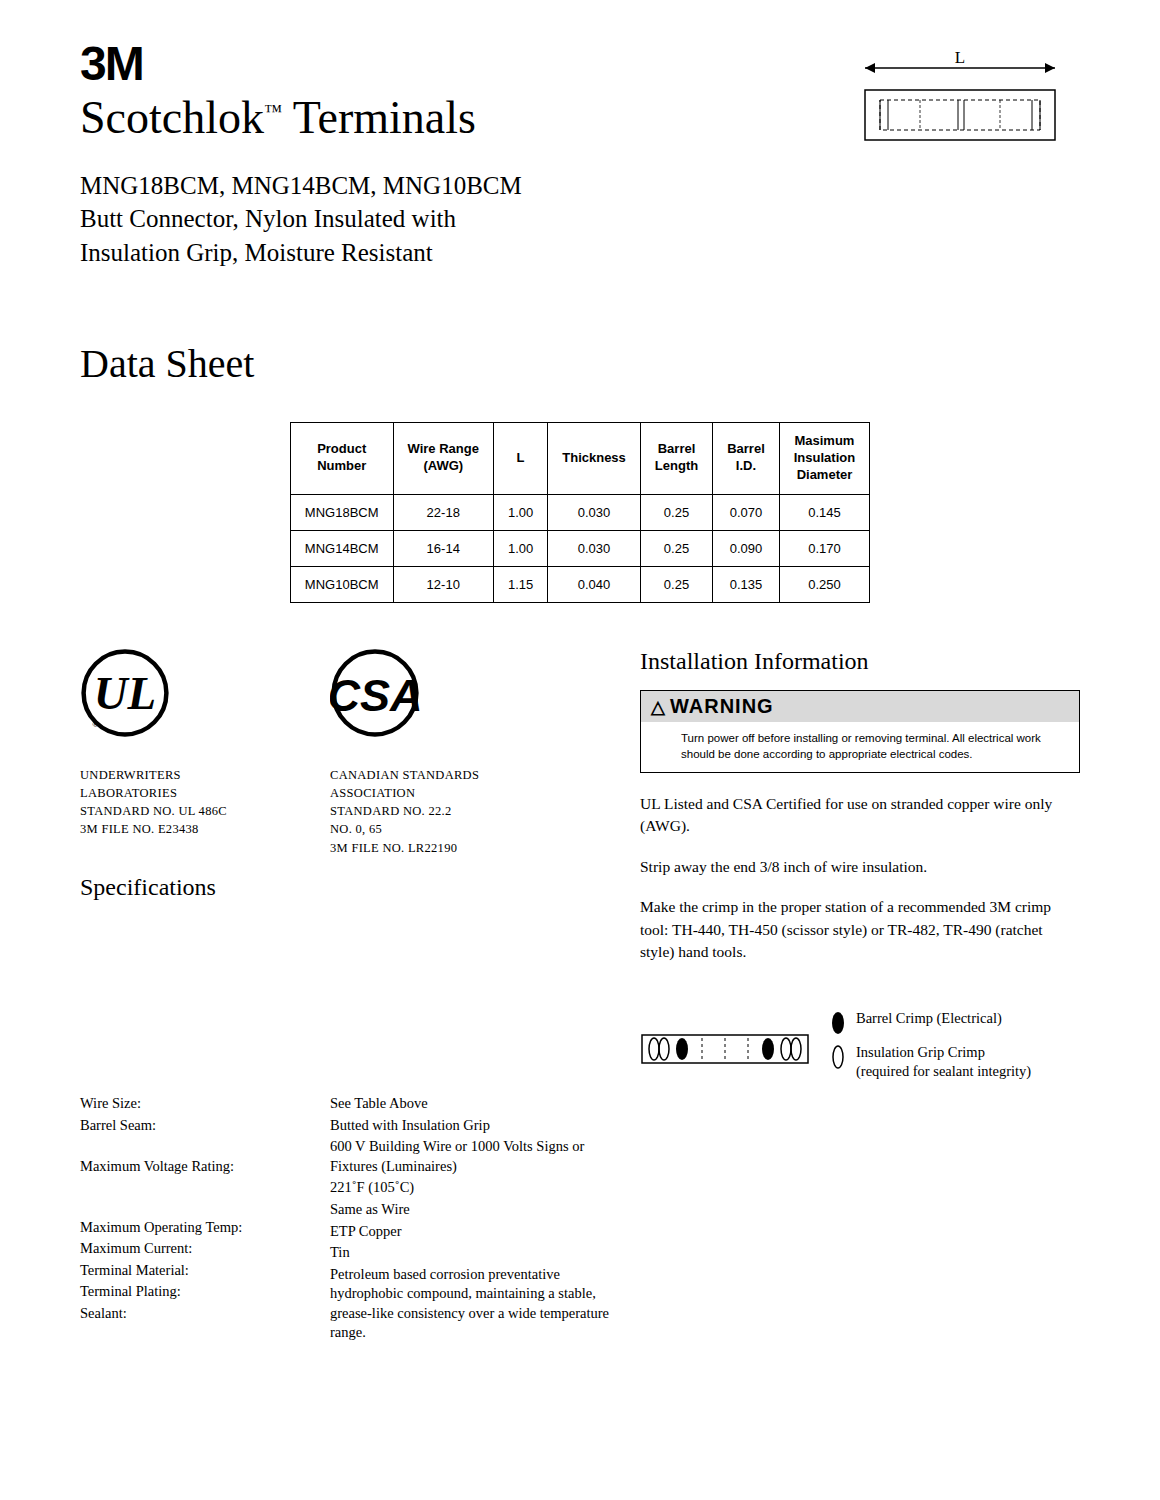3M
Scotchlok™ Terminals
MNG18BCM, MNG14BCM, MNG10BCM
Butt Connector, Nylon Insulated with
Insulation Grip, Moisture Resistant
L
Data Sheet
| Product Number | Wire Range (AWG) | L | Thickness | Barrel Length | Barrel I.D. | Masimum Insulation Diameter |
| --- | --- | --- | --- | --- | --- | --- |
| MNG18BCM | 22-18 | 1.00 | 0.030 | 0.25 | 0.070 | 0.145 |
| MNG14BCM | 16-14 | 1.00 | 0.030 | 0.25 | 0.090 | 0.170 |
| MNG10BCM | 12-10 | 1.15 | 0.040 | 0.25 | 0.135 | 0.250 |
UL ®
UNDERWRITERS
LABORATORIES
STANDARD NO. UL 486C
3M FILE NO. E23438
Specifications
CSA
CANADIAN STANDARDS
ASSOCIATION
STANDARD NO. 22.2
NO. 0, 65
3M FILE NO. LR22190
Installation Information
△WARNING
Turn power off before installing or removing terminal. All electrical work should be done according to appropriate electrical codes.
UL Listed and CSA Certified for use on stranded copper wire only (AWG).
Strip away the end 3/8 inch of wire insulation.
Make the crimp in the proper station of a recommended 3M crimp tool: TH-440, TH-450 (scissor style) or TR-482, TR-490 (ratchet style) hand tools.
Barrel Crimp (Electrical)
Insulation Grip Crimp
(required for sealant integrity)
Wire Size:
Barrel Seam:
Maximum Voltage Rating:
Maximum Operating Temp:
Maximum Current:
Terminal Material:
Terminal Plating:
Sealant:
See Table Above
Butted with Insulation Grip
600 V Building Wire or 1000 Volts Signs or Fixtures (Luminaires)
221˚F (105˚C)
Same as Wire
ETP Copper
Tin
Petroleum based corrosion preventative hydrophobic compound, maintaining a stable, grease-like consistency over a wide temperature range.